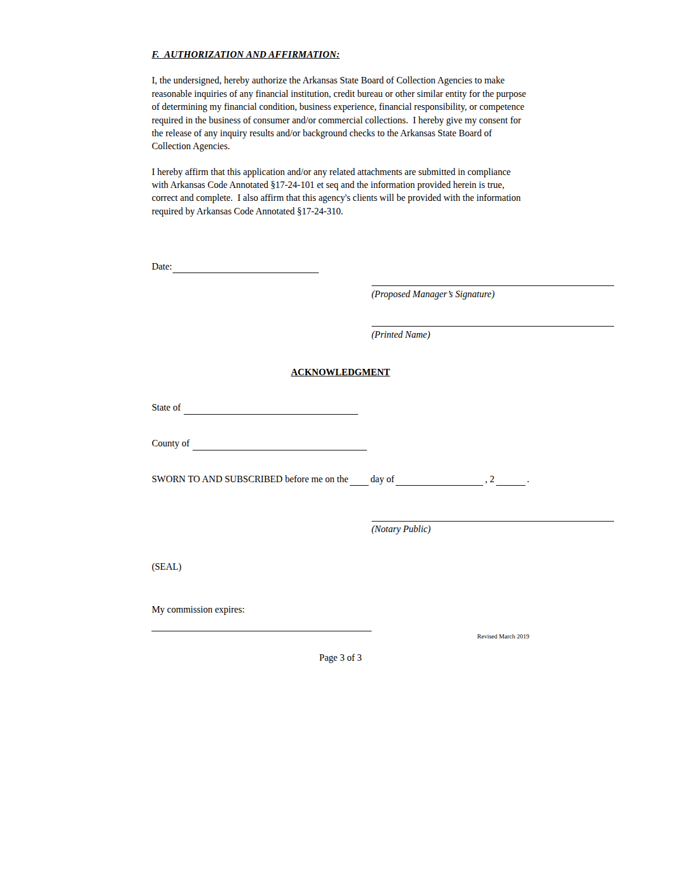F. AUTHORIZATION AND AFFIRMATION:
I, the undersigned, hereby authorize the Arkansas State Board of Collection Agencies to make reasonable inquiries of any financial institution, credit bureau or other similar entity for the purpose of determining my financial condition, business experience, financial responsibility, or competence required in the business of consumer and/or commercial collections. I hereby give my consent for the release of any inquiry results and/or background checks to the Arkansas State Board of Collection Agencies.
I hereby affirm that this application and/or any related attachments are submitted in compliance with Arkansas Code Annotated §17-24-101 et seq and the information provided herein is true, correct and complete. I also affirm that this agency's clients will be provided with the information required by Arkansas Code Annotated §17-24-310.
Date:
(Proposed Manager’s Signature)
(Printed Name)
ACKNOWLEDGMENT
State of
County of
SWORN TO AND SUBSCRIBED before me on the day of , 2 .
(Notary Public)
(SEAL)
My commission expires:
Revised March 2019
Page 3 of 3